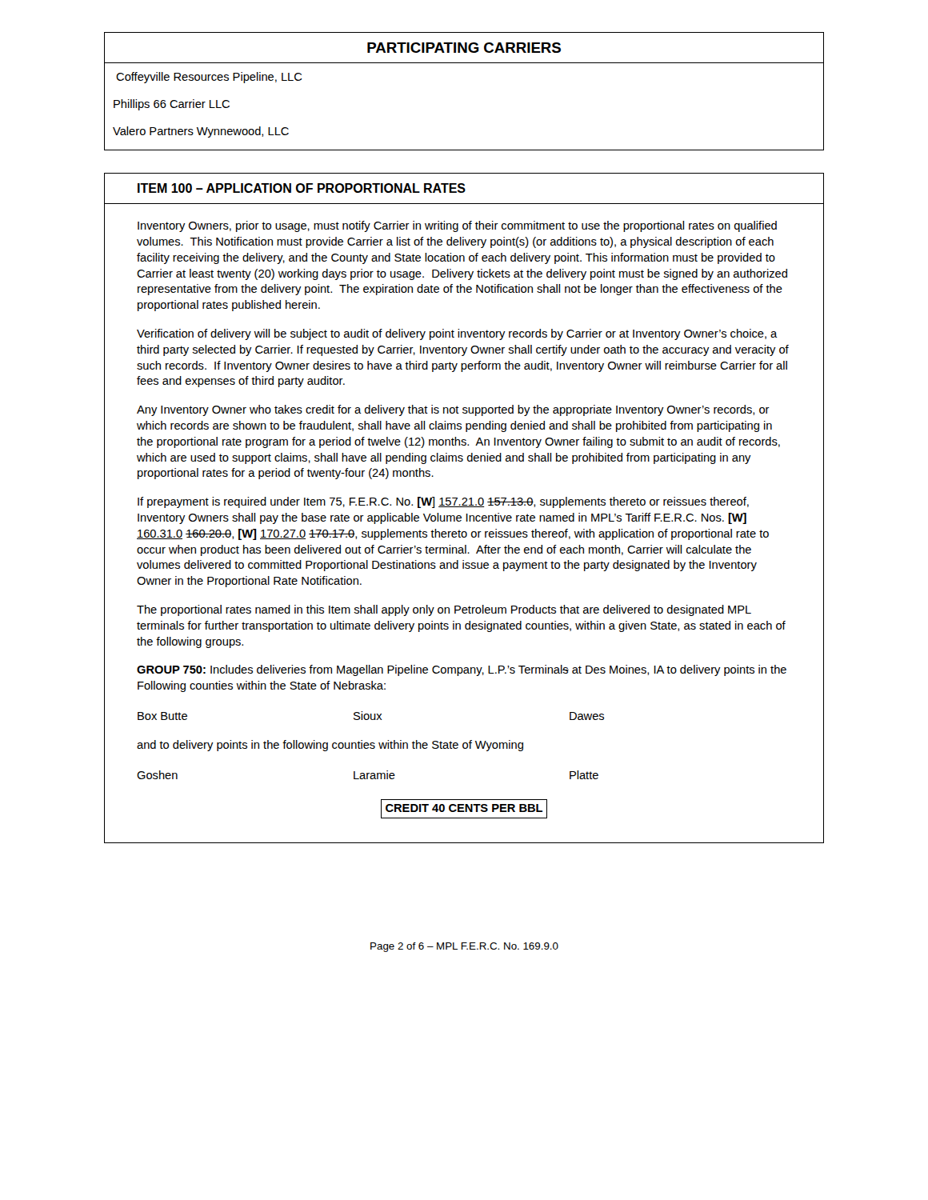PARTICIPATING CARRIERS
Coffeyville Resources Pipeline, LLC
Phillips 66 Carrier LLC
Valero Partners Wynnewood, LLC
ITEM 100 – APPLICATION OF PROPORTIONAL RATES
Inventory Owners, prior to usage, must notify Carrier in writing of their commitment to use the proportional rates on qualified volumes. This Notification must provide Carrier a list of the delivery point(s) (or additions to), a physical description of each facility receiving the delivery, and the County and State location of each delivery point. This information must be provided to Carrier at least twenty (20) working days prior to usage. Delivery tickets at the delivery point must be signed by an authorized representative from the delivery point. The expiration date of the Notification shall not be longer than the effectiveness of the proportional rates published herein.
Verification of delivery will be subject to audit of delivery point inventory records by Carrier or at Inventory Owner’s choice, a third party selected by Carrier. If requested by Carrier, Inventory Owner shall certify under oath to the accuracy and veracity of such records. If Inventory Owner desires to have a third party perform the audit, Inventory Owner will reimburse Carrier for all fees and expenses of third party auditor.
Any Inventory Owner who takes credit for a delivery that is not supported by the appropriate Inventory Owner’s records, or which records are shown to be fraudulent, shall have all claims pending denied and shall be prohibited from participating in the proportional rate program for a period of twelve (12) months. An Inventory Owner failing to submit to an audit of records, which are used to support claims, shall have all pending claims denied and shall be prohibited from participating in any proportional rates for a period of twenty-four (24) months.
If prepayment is required under Item 75, F.E.R.C. No. [W] 157.21.0 157.13.0, supplements thereto or reissues thereof, Inventory Owners shall pay the base rate or applicable Volume Incentive rate named in MPL’s Tariff F.E.R.C. Nos. [W] 160.31.0 160.20.0, [W] 170.27.0 170.17.0, supplements thereto or reissues thereof, with application of proportional rate to occur when product has been delivered out of Carrier’s terminal. After the end of each month, Carrier will calculate the volumes delivered to committed Proportional Destinations and issue a payment to the party designated by the Inventory Owner in the Proportional Rate Notification.
The proportional rates named in this Item shall apply only on Petroleum Products that are delivered to designated MPL terminals for further transportation to ultimate delivery points in designated counties, within a given State, as stated in each of the following groups.
GROUP 750: Includes deliveries from Magellan Pipeline Company, L.P.’s Terminals at Des Moines, IA to delivery points in the Following counties within the State of Nebraska:
| Box Butte | Sioux | Dawes |
and to delivery points in the following counties within the State of Wyoming
| Goshen | Laramie | Platte |
CREDIT 40 CENTS PER BBL
Page 2 of 6 – MPL F.E.R.C. No. 169.9.0